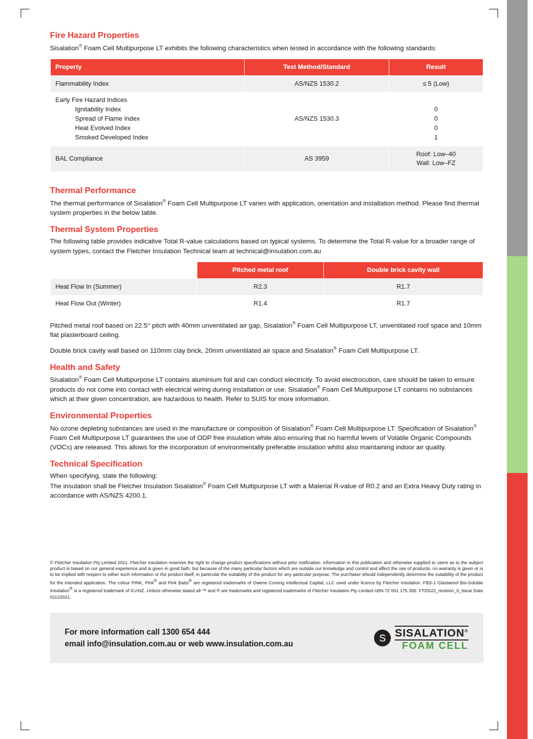Fire Hazard Properties
Sisalation® Foam Cell Multipurpose LT exhibits the following characteristics when tested in accordance with the following standards:
| Property | Test Method/Standard | Result |
| --- | --- | --- |
| Flammability Index | AS/NZS 1530.2 | ≤ 5 (Low) |
| Early Fire Hazard Indices Ignitability Index Spread of Flame Index Heat Evolved Index Smoked Developed Index | AS/NZS 1530.3 | 0 0 0 1 |
| BAL Compliance | AS 3959 | Roof: Low–40 Wall: Low–FZ |
Thermal Performance
The thermal performance of Sisalation® Foam Cell Multipurpose LT varies with application, orientation and installation method. Please find thermal system properties in the below table.
Thermal System Properties
The following table provides indicative Total R-value calculations based on typical systems. To determine the Total R-value for a broader range of system types, contact the Fletcher Insulation Technical team at technical@insulation.com.au
| | Pitched metal roof | Double brick cavity wall |
| --- | --- | --- |
| Heat Flow In (Summer) | R2.3 | R1.7 |
| Heat Flow Out (Winter) | R1.4 | R1.7 |
Pitched metal roof based on 22.5° pitch with 40mm unventilated air gap, Sisalation® Foam Cell Multipurpose LT, unventilated roof space and 10mm flat plasterboard ceiling.
Double brick cavity wall based on 110mm clay brick, 20mm unventilated air space and Sisalation® Foam Cell Multipurpose LT.
Health and Safety
Sisalation® Foam Cell Multipurpose LT contains aluminium foil and can conduct electricity. To avoid electrocution, care should be taken to ensure products do not come into contact with electrical wiring during installation or use. Sisalation® Foam Cell Multipurpose LT contains no substances which at their given concentration, are hazardous to health. Refer to SUIS for more information.
Environmental Properties
No ozone depleting substances are used in the manufacture or composition of Sisalation® Foam Cell Multipurpose LT. Specification of Sisalation® Foam Cell Multipurpose LT guarantees the use of ODP free insulation while also ensuring that no harmful levels of Volatile Organic Compounds (VOCs) are released. This allows for the incorporation of environmentally preferable insulation whilst also maintaining indoor air quality.
Technical Specification
When specifying, state the following:
The insulation shall be Fletcher Insulation Sisalation® Foam Cell Multipurpose LT with a Material R-value of R0.2 and an Extra Heavy Duty rating in accordance with AS/NZS 4200.1.
© Fletcher Insulation Pty Limited 2021. Fletcher Insulation reserves the right to change product specifications without prior notification. Information in this publication and otherwise supplied to users as to the subject product is based on our general experience and is given in good faith, but because of the many particular factors which are outside our knowledge and control and affect the use of products, no warranty is given or is to be implied with respect to either such information or the product itself, in particular the suitability of the product for any particular purpose. The purchaser should independently determine the suitability of the product for the intended application. The colour PINK, Pink® and Pink Batts® are registered trademarks of Owens Corning Intellectual Capital, LLC used under licence by Fletcher Insulation. FBS-1 Glasswool Bio-Soluble Insulation® is a registered trademark of ICANZ. Unless otherwise stated all ™ and ® are trademarks and registered trademarks of Fletcher Insulation Pty Limited ABN 72 001 175 355. FTDS22_revision_0_Issue Date 01122021.
For more information call 1300 654 444
email info@insulation.com.au or web www.insulation.com.au
S
SISALATION®
FOAM CELL